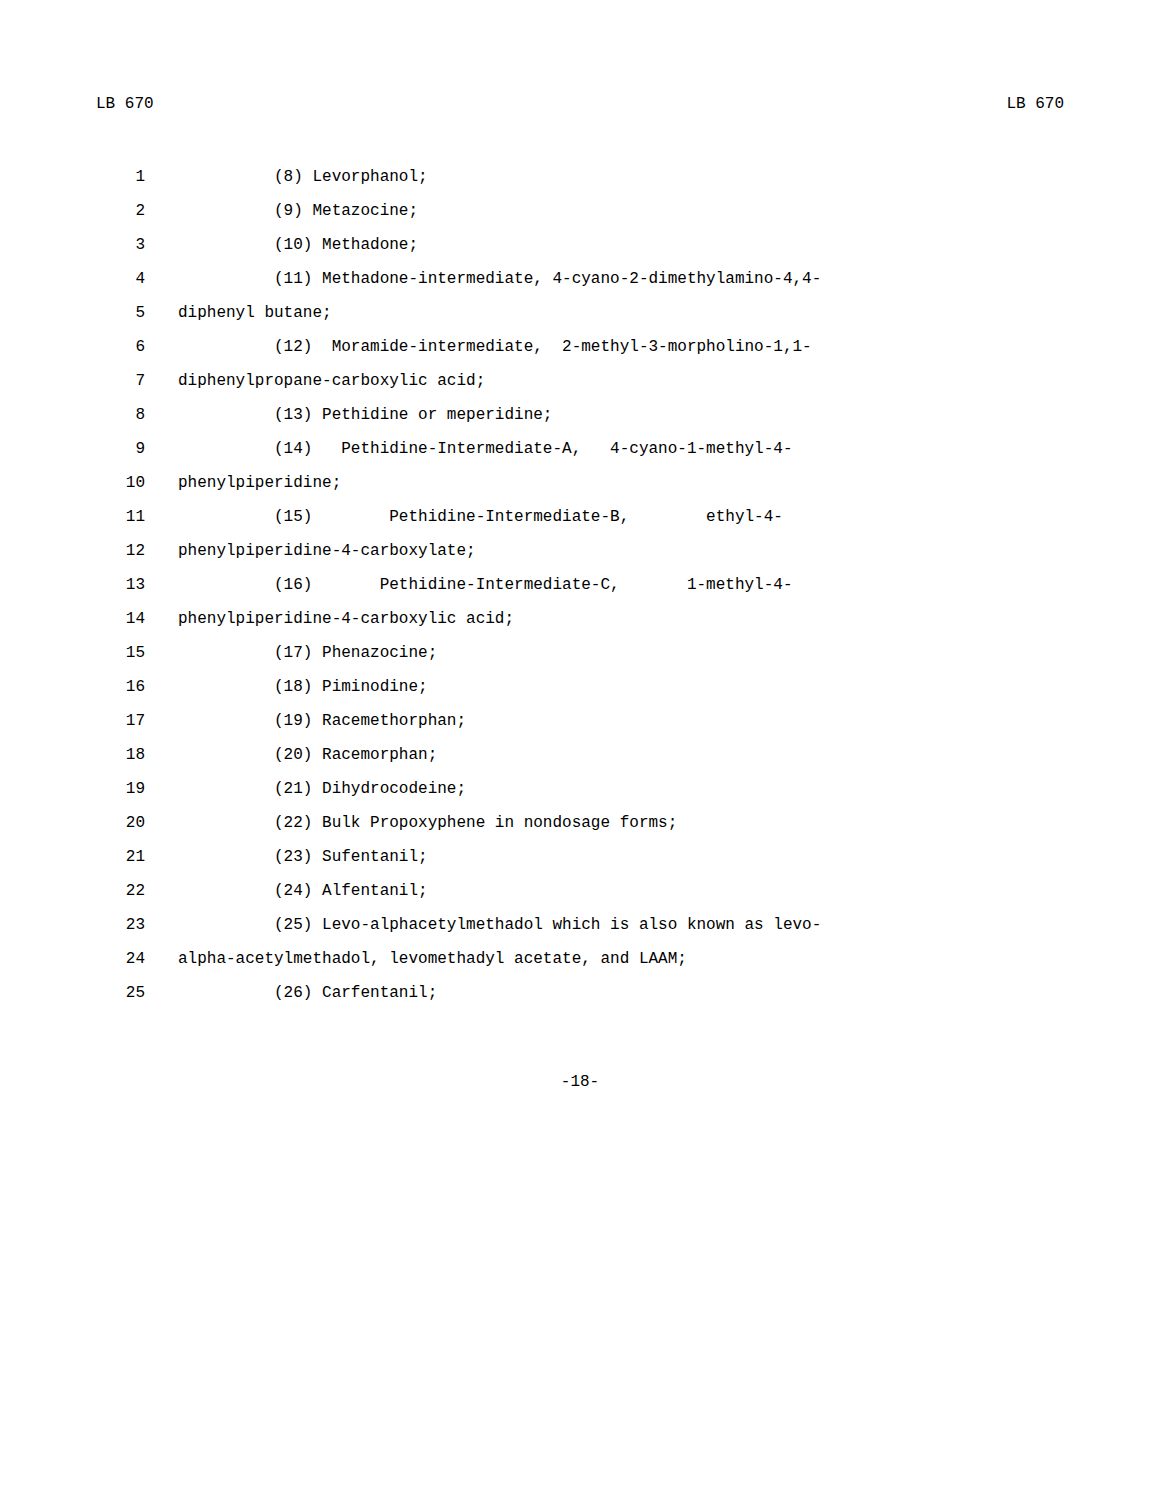LB 670 LB 670
| 1 | (8) Levorphanol; |
| 2 | (9) Metazocine; |
| 3 | (10) Methadone; |
| 4 | (11) Methadone-intermediate, 4-cyano-2-dimethylamino-4,4- |
| 5 | diphenyl butane; |
| 6 | (12) Moramide-intermediate, 2-methyl-3-morpholino-1,1- |
| 7 | diphenylpropane-carboxylic acid; |
| 8 | (13) Pethidine or meperidine; |
| 9 | (14) Pethidine-Intermediate-A, 4-cyano-1-methyl-4- |
| 10 | phenylpiperidine; |
| 11 | (15) Pethidine-Intermediate-B, ethyl-4- |
| 12 | phenylpiperidine-4-carboxylate; |
| 13 | (16) Pethidine-Intermediate-C, 1-methyl-4- |
| 14 | phenylpiperidine-4-carboxylic acid; |
| 15 | (17) Phenazocine; |
| 16 | (18) Piminodine; |
| 17 | (19) Racemethorphan; |
| 18 | (20) Racemorphan; |
| 19 | (21) Dihydrocodeine; |
| 20 | (22) Bulk Propoxyphene in nondosage forms; |
| 21 | (23) Sufentanil; |
| 22 | (24) Alfentanil; |
| 23 | (25) Levo-alphacetylmethadol which is also known as levo- |
| 24 | alpha-acetylmethadol, levomethadyl acetate, and LAAM; |
| 25 | (26) Carfentanil; |
-18-